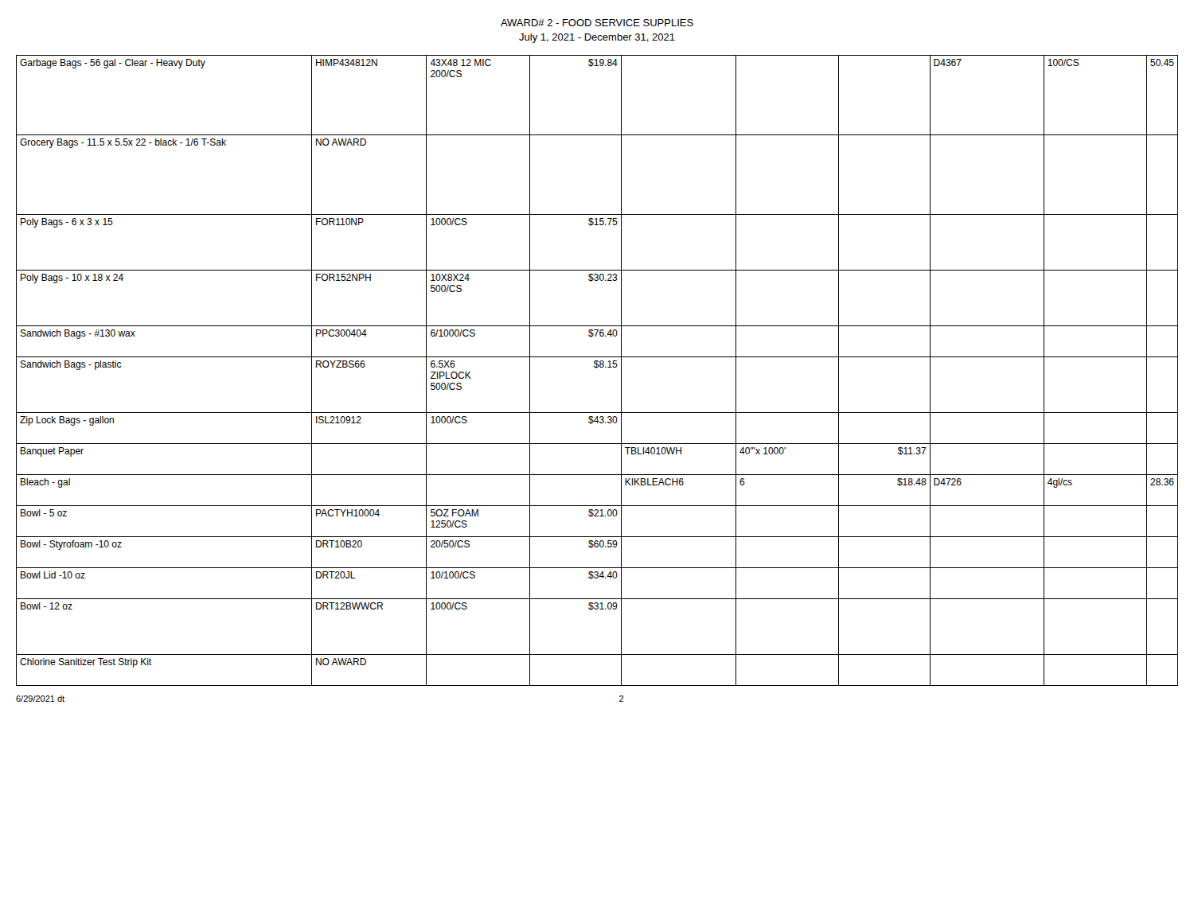AWARD# 2 - FOOD SERVICE SUPPLIES
July 1, 2021 - December 31, 2021
| Garbage Bags - 56 gal - Clear - Heavy Duty | HIMP434812N | 43X48 12 MIC 200/CS | $19.84 | | | | D4367 | 100/CS | 50.45 |
| Grocery Bags - 11.5 x 5.5x 22 - black - 1/6 T-Sak | NO AWARD | | | | | | | | |
| Poly Bags - 6 x 3 x 15 | FOR110NP | 1000/CS | $15.75 | | | | | | |
| Poly Bags - 10 x 18 x 24 | FOR152NPH | 10X8X24 500/CS | $30.23 | | | | | | |
| Sandwich Bags - #130 wax | PPC300404 | 6/1000/CS | $76.40 | | | | | | |
| Sandwich Bags - plastic | ROYZBS66 | 6.5X6 ZIPLOCK 500/CS | $8.15 | | | | | | |
| Zip Lock Bags - gallon | ISL210912 | 1000/CS | $43.30 | | | | | | |
| Banquet Paper | | | | TBLI4010WH | 40"'x 1000' | $11.37 | | | |
| Bleach - gal | | | | KIKBLEACH6 | 6 | $18.48 | D4726 | 4gl/cs | 28.36 |
| Bowl - 5 oz | PACTYH10004 | 5OZ FOAM 1250/CS | $21.00 | | | | | | |
| Bowl - Styrofoam -10 oz | DRT10B20 | 20/50/CS | $60.59 | | | | | | |
| Bowl Lid -10 oz | DRT20JL | 10/100/CS | $34.40 | | | | | | |
| Bowl - 12 oz | DRT12BWWCR | 1000/CS | $31.09 | | | | | | |
| Chlorine Sanitizer Test Strip Kit | NO AWARD | | | | | | | | |
6/29/2021 dt
2